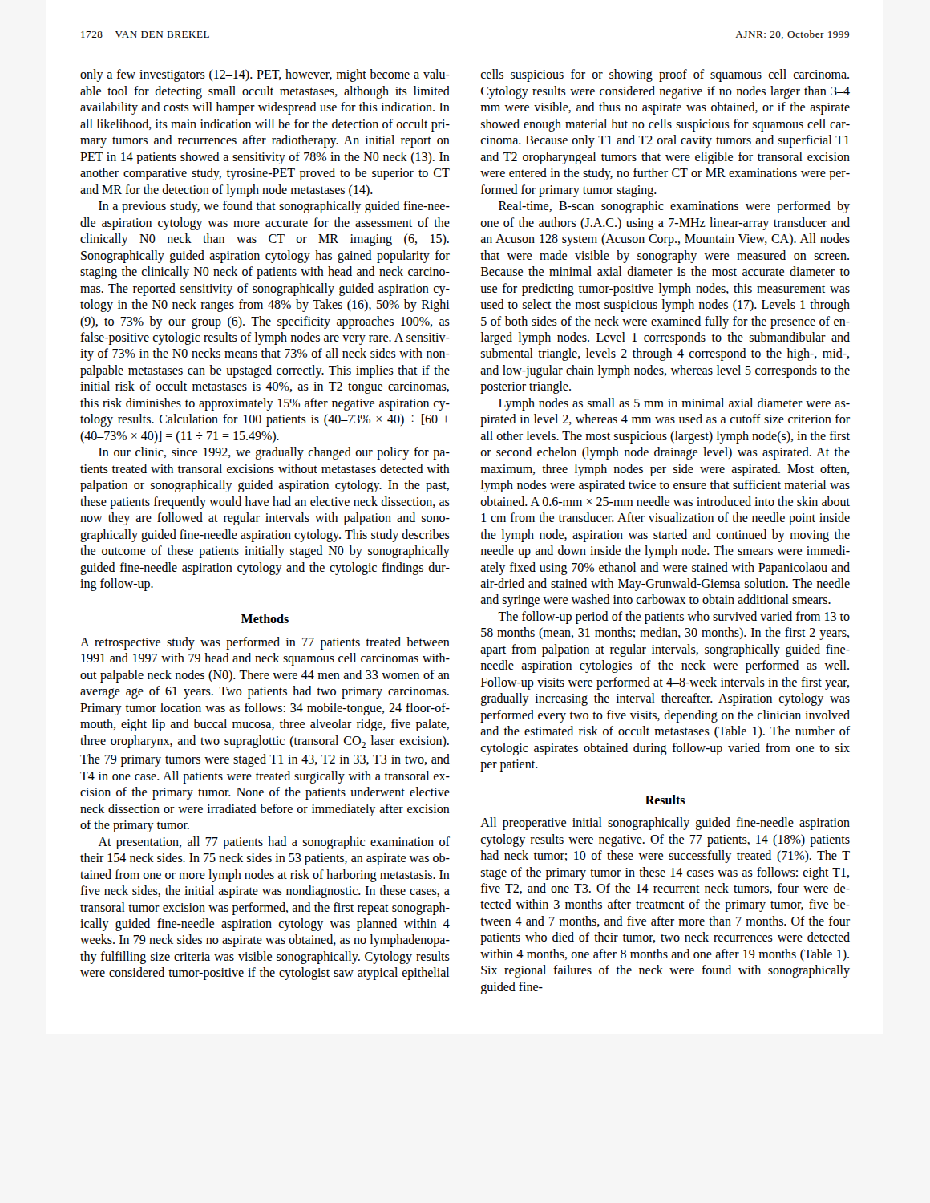1728 VAN DEN BREKEL AJNR: 20, October 1999
only a few investigators (12–14). PET, however, might become a valuable tool for detecting small occult metastases, although its limited availability and costs will hamper widespread use for this indication. In all likelihood, its main indication will be for the detection of occult primary tumors and recurrences after radiotherapy. An initial report on PET in 14 patients showed a sensitivity of 78% in the N0 neck (13). In another comparative study, tyrosine-PET proved to be superior to CT and MR for the detection of lymph node metastases (14).
In a previous study, we found that sonographically guided fine-needle aspiration cytology was more accurate for the assessment of the clinically N0 neck than was CT or MR imaging (6, 15). Sonographically guided aspiration cytology has gained popularity for staging the clinically N0 neck of patients with head and neck carcinomas. The reported sensitivity of sonographically guided aspiration cytology in the N0 neck ranges from 48% by Takes (16), 50% by Righi (9), to 73% by our group (6). The specificity approaches 100%, as false-positive cytologic results of lymph nodes are very rare. A sensitivity of 73% in the N0 necks means that 73% of all neck sides with nonpalpable metastases can be upstaged correctly. This implies that if the initial risk of occult metastases is 40%, as in T2 tongue carcinomas, this risk diminishes to approximately 15% after negative aspiration cytology results. Calculation for 100 patients is (40–73% × 40) ÷ [60 + (40–73% × 40)] = (11 ÷ 71 = 15.49%).
In our clinic, since 1992, we gradually changed our policy for patients treated with transoral excisions without metastases detected with palpation or sonographically guided aspiration cytology. In the past, these patients frequently would have had an elective neck dissection, as now they are followed at regular intervals with palpation and sonographically guided fine-needle aspiration cytology. This study describes the outcome of these patients initially staged N0 by sonographically guided fine-needle aspiration cytology and the cytologic findings during follow-up.
Methods
A retrospective study was performed in 77 patients treated between 1991 and 1997 with 79 head and neck squamous cell carcinomas without palpable neck nodes (N0). There were 44 men and 33 women of an average age of 61 years. Two patients had two primary carcinomas. Primary tumor location was as follows: 34 mobile-tongue, 24 floor-of-mouth, eight lip and buccal mucosa, three alveolar ridge, five palate, three oropharynx, and two supraglottic (transoral CO2 laser excision). The 79 primary tumors were staged T1 in 43, T2 in 33, T3 in two, and T4 in one case. All patients were treated surgically with a transoral excision of the primary tumor. None of the patients underwent elective neck dissection or were irradiated before or immediately after excision of the primary tumor.
At presentation, all 77 patients had a sonographic examination of their 154 neck sides. In 75 neck sides in 53 patients, an aspirate was obtained from one or more lymph nodes at risk of harboring metastasis. In five neck sides, the initial aspirate was nondiagnostic. In these cases, a transoral tumor excision was performed, and the first repeat sonographically guided fine-needle aspiration cytology was planned within 4 weeks. In 79 neck sides no aspirate was obtained, as no lymphadenopathy fulfilling size criteria was visible sonographically. Cytology results were considered tumor-positive if the cytologist saw atypical epithelial cells suspicious for or showing proof of squamous cell carcinoma. Cytology results were considered negative if no nodes larger than 3–4 mm were visible, and thus no aspirate was obtained, or if the aspirate showed enough material but no cells suspicious for squamous cell carcinoma. Because only T1 and T2 oral cavity tumors and superficial T1 and T2 oropharyngeal tumors that were eligible for transoral excision were entered in the study, no further CT or MR examinations were performed for primary tumor staging.
Real-time, B-scan sonographic examinations were performed by one of the authors (J.A.C.) using a 7-MHz linear-array transducer and an Acuson 128 system (Acuson Corp., Mountain View, CA). All nodes that were made visible by sonography were measured on screen. Because the minimal axial diameter is the most accurate diameter to use for predicting tumor-positive lymph nodes, this measurement was used to select the most suspicious lymph nodes (17). Levels 1 through 5 of both sides of the neck were examined fully for the presence of enlarged lymph nodes. Level 1 corresponds to the submandibular and submental triangle, levels 2 through 4 correspond to the high-, mid-, and low-jugular chain lymph nodes, whereas level 5 corresponds to the posterior triangle.
Lymph nodes as small as 5 mm in minimal axial diameter were aspirated in level 2, whereas 4 mm was used as a cutoff size criterion for all other levels. The most suspicious (largest) lymph node(s), in the first or second echelon (lymph node drainage level) was aspirated. At the maximum, three lymph nodes per side were aspirated. Most often, lymph nodes were aspirated twice to ensure that sufficient material was obtained. A 0.6-mm × 25-mm needle was introduced into the skin about 1 cm from the transducer. After visualization of the needle point inside the lymph node, aspiration was started and continued by moving the needle up and down inside the lymph node. The smears were immediately fixed using 70% ethanol and were stained with Papanicolaou and air-dried and stained with May-Grunwald-Giemsa solution. The needle and syringe were washed into carbowax to obtain additional smears.
The follow-up period of the patients who survived varied from 13 to 58 months (mean, 31 months; median, 30 months). In the first 2 years, apart from palpation at regular intervals, songraphically guided fine-needle aspiration cytologies of the neck were performed as well. Follow-up visits were performed at 4–8-week intervals in the first year, gradually increasing the interval thereafter. Aspiration cytology was performed every two to five visits, depending on the clinician involved and the estimated risk of occult metastases (Table 1). The number of cytologic aspirates obtained during follow-up varied from one to six per patient.
Results
All preoperative initial sonographically guided fine-needle aspiration cytology results were negative. Of the 77 patients, 14 (18%) patients had neck tumor; 10 of these were successfully treated (71%). The T stage of the primary tumor in these 14 cases was as follows: eight T1, five T2, and one T3. Of the 14 recurrent neck tumors, four were detected within 3 months after treatment of the primary tumor, five between 4 and 7 months, and five after more than 7 months. Of the four patients who died of their tumor, two neck recurrences were detected within 4 months, one after 8 months and one after 19 months (Table 1). Six regional failures of the neck were found with sonographically guided fine-